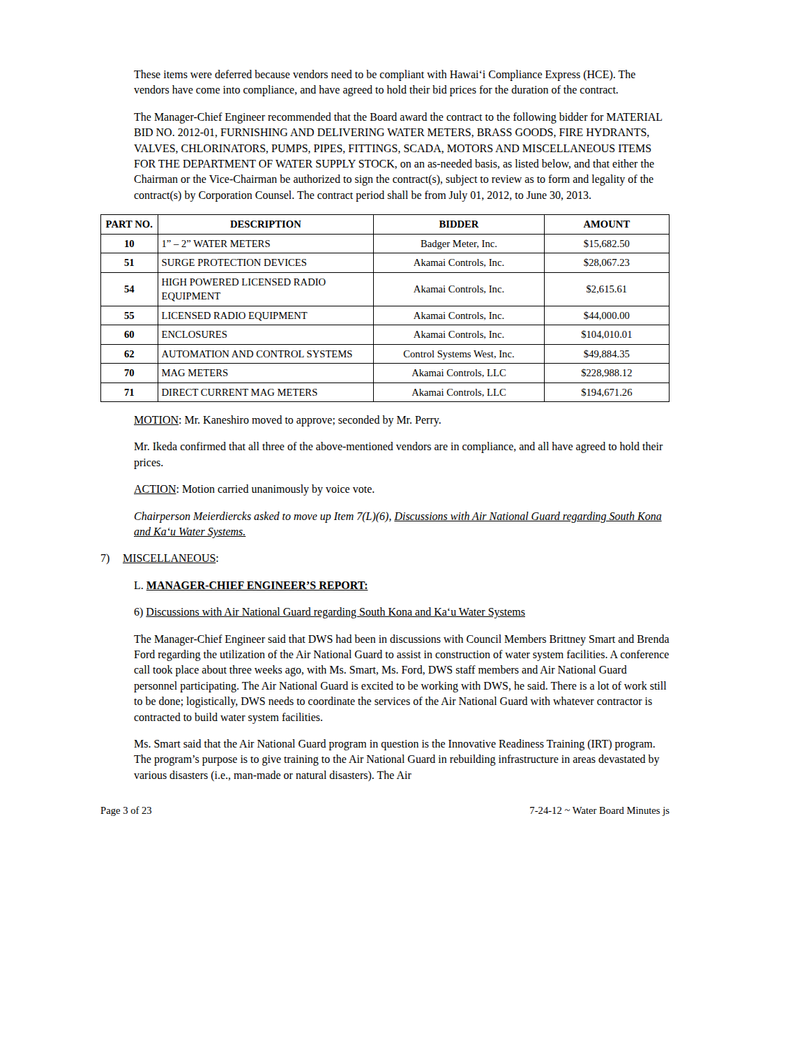These items were deferred because vendors need to be compliant with Hawaiʻi Compliance Express (HCE). The vendors have come into compliance, and have agreed to hold their bid prices for the duration of the contract.
The Manager-Chief Engineer recommended that the Board award the contract to the following bidder for MATERIAL BID NO. 2012-01, FURNISHING AND DELIVERING WATER METERS, BRASS GOODS, FIRE HYDRANTS, VALVES, CHLORINATORS, PUMPS, PIPES, FITTINGS, SCADA, MOTORS AND MISCELLANEOUS ITEMS FOR THE DEPARTMENT OF WATER SUPPLY STOCK, on an as-needed basis, as listed below, and that either the Chairman or the Vice-Chairman be authorized to sign the contract(s), subject to review as to form and legality of the contract(s) by Corporation Counsel. The contract period shall be from July 01, 2012, to June 30, 2013.
| PART NO. | DESCRIPTION | BIDDER | AMOUNT |
| --- | --- | --- | --- |
| 10 | 1” – 2” WATER METERS | Badger Meter, Inc. | $15,682.50 |
| 51 | SURGE PROTECTION DEVICES | Akamai Controls, Inc. | $28,067.23 |
| 54 | HIGH POWERED LICENSED RADIO EQUIPMENT | Akamai Controls, Inc. | $2,615.61 |
| 55 | LICENSED RADIO EQUIPMENT | Akamai Controls, Inc. | $44,000.00 |
| 60 | ENCLOSURES | Akamai Controls, Inc. | $104,010.01 |
| 62 | AUTOMATION AND CONTROL SYSTEMS | Control Systems West, Inc. | $49,884.35 |
| 70 | MAG METERS | Akamai Controls, LLC | $228,988.12 |
| 71 | DIRECT CURRENT MAG METERS | Akamai Controls, LLC | $194,671.26 |
MOTION: Mr. Kaneshiro moved to approve; seconded by Mr. Perry.
Mr. Ikeda confirmed that all three of the above-mentioned vendors are in compliance, and all have agreed to hold their prices.
ACTION: Motion carried unanimously by voice vote.
Chairperson Meierdiercks asked to move up Item 7(L)(6), Discussions with Air National Guard regarding South Kona and Kaʻu Water Systems.
7) MISCELLANEOUS:
L. MANAGER-CHIEF ENGINEER’S REPORT:
6) Discussions with Air National Guard regarding South Kona and Kaʻu Water Systems
The Manager-Chief Engineer said that DWS had been in discussions with Council Members Brittney Smart and Brenda Ford regarding the utilization of the Air National Guard to assist in construction of water system facilities. A conference call took place about three weeks ago, with Ms. Smart, Ms. Ford, DWS staff members and Air National Guard personnel participating. The Air National Guard is excited to be working with DWS, he said. There is a lot of work still to be done; logistically, DWS needs to coordinate the services of the Air National Guard with whatever contractor is contracted to build water system facilities.
Ms. Smart said that the Air National Guard program in question is the Innovative Readiness Training (IRT) program. The program’s purpose is to give training to the Air National Guard in rebuilding infrastructure in areas devastated by various disasters (i.e., man-made or natural disasters). The Air
Page 3 of 23 7-24-12 ~ Water Board Minutes js